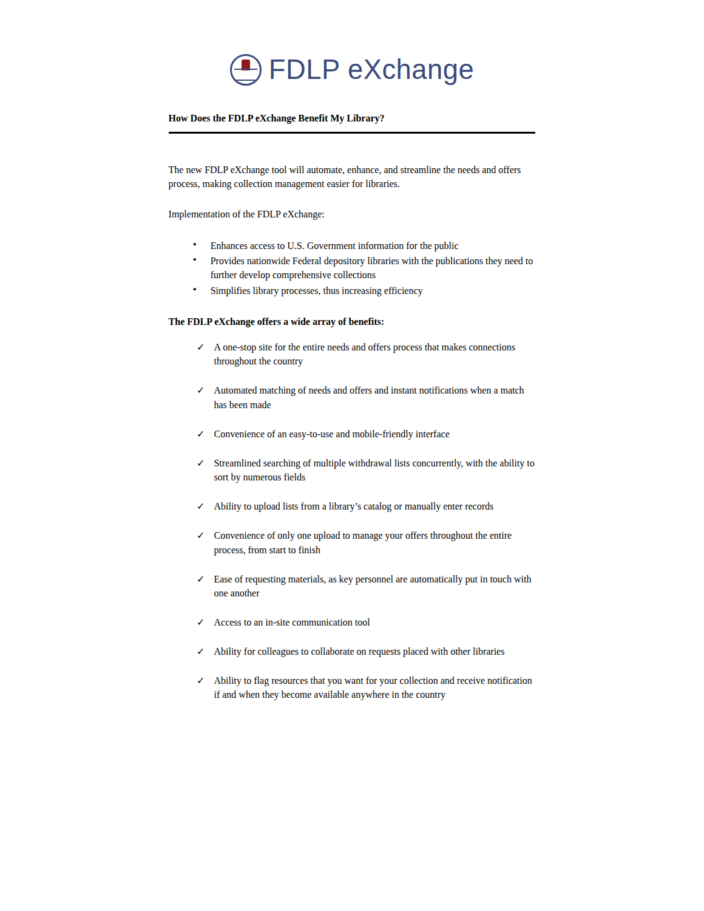FDLP eXchange
How Does the FDLP eXchange Benefit My Library?
The new FDLP eXchange tool will automate, enhance, and streamline the needs and offers process, making collection management easier for libraries.
Implementation of the FDLP eXchange:
Enhances access to U.S. Government information for the public
Provides nationwide Federal depository libraries with the publications they need to further develop comprehensive collections
Simplifies library processes, thus increasing efficiency
The FDLP eXchange offers a wide array of benefits:
A one-stop site for the entire needs and offers process that makes connections throughout the country
Automated matching of needs and offers and instant notifications when a match has been made
Convenience of an easy-to-use and mobile-friendly interface
Streamlined searching of multiple withdrawal lists concurrently, with the ability to sort by numerous fields
Ability to upload lists from a library’s catalog or manually enter records
Convenience of only one upload to manage your offers throughout the entire process, from start to finish
Ease of requesting materials, as key personnel are automatically put in touch with one another
Access to an in-site communication tool
Ability for colleagues to collaborate on requests placed with other libraries
Ability to flag resources that you want for your collection and receive notification if and when they become available anywhere in the country